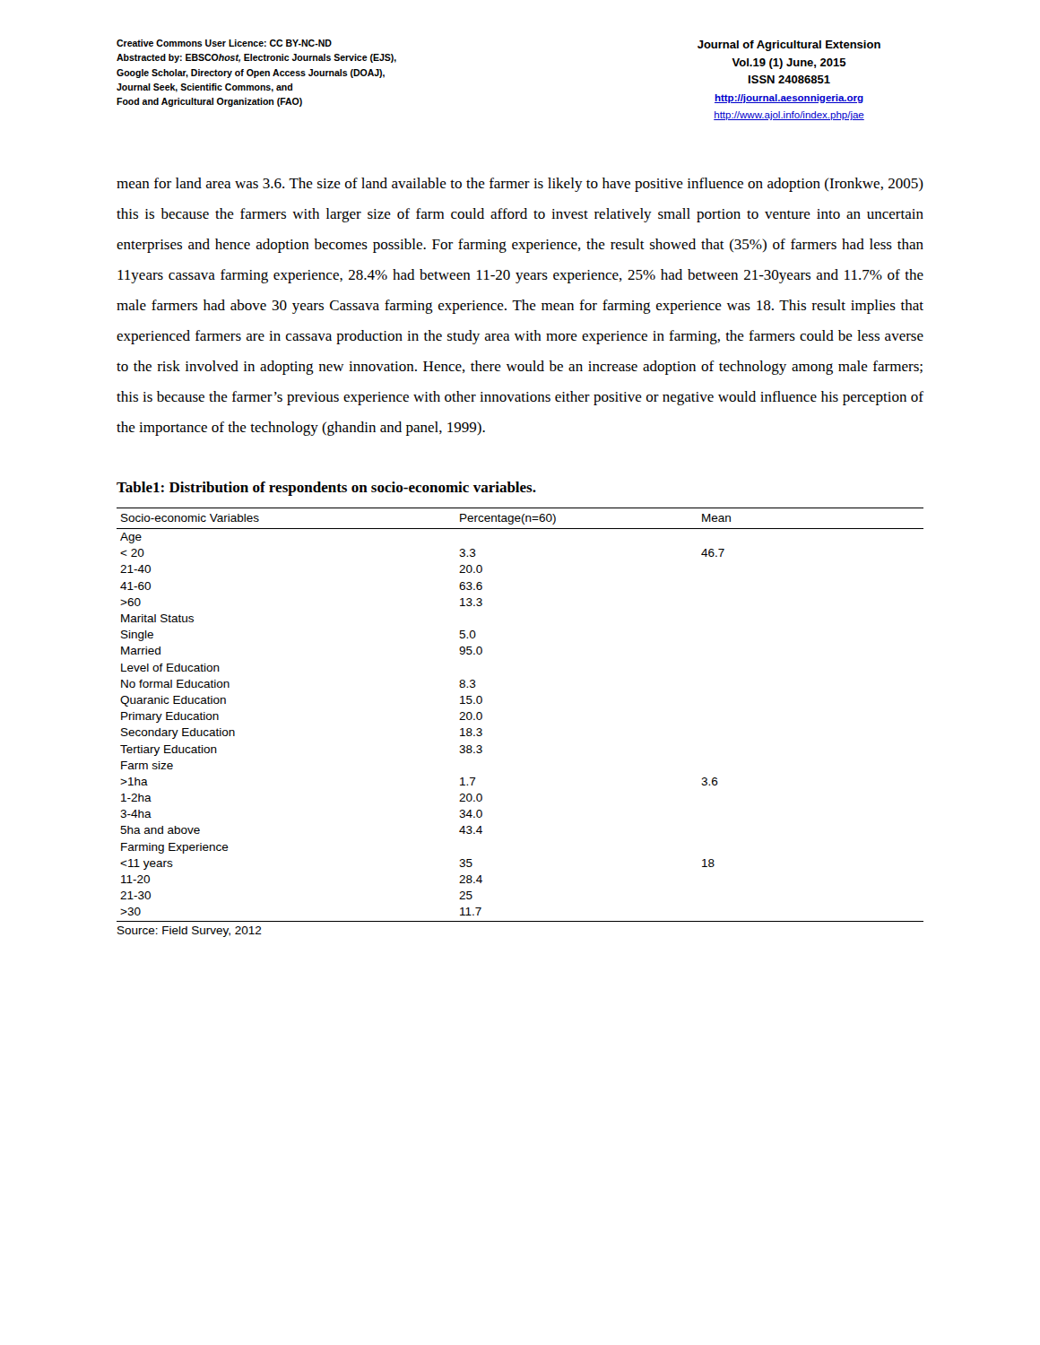Creative Commons User Licence: CC BY-NC-ND
Abstracted by: EBSCOhost, Electronic Journals Service (EJS),
Google Scholar, Directory of Open Access Journals (DOAJ),
Journal Seek, Scientific Commons, and
Food and Agricultural Organization (FAO)
Journal of Agricultural Extension
Vol.19 (1) June, 2015
ISSN 24086851
http://journal.aesonnigeria.org
http://www.ajol.info/index.php/jae
mean for land area was 3.6. The size of land available to the farmer is likely to have positive influence on adoption (Ironkwe, 2005) this is because the farmers with larger size of farm could afford to invest relatively small portion to venture into an uncertain enterprises and hence adoption becomes possible. For farming experience, the result showed that (35%) of farmers had less than 11years cassava farming experience, 28.4% had between 11-20 years experience, 25% had between 21-30years and 11.7% of the male farmers had above 30 years Cassava farming experience. The mean for farming experience was 18. This result implies that experienced farmers are in cassava production in the study area with more experience in farming, the farmers could be less averse to the risk involved in adopting new innovation. Hence, there would be an increase adoption of technology among male farmers; this is because the farmer’s previous experience with other innovations either positive or negative would influence his perception of the importance of the technology (ghandin and panel, 1999).
Table1: Distribution of respondents on socio-economic variables.
| Socio-economic Variables | Percentage(n=60) | Mean |
| --- | --- | --- |
| Age | | |
| < 20 | 3.3 | 46.7 |
| 21-40 | 20.0 | |
| 41-60 | 63.6 | |
| >60 | 13.3 | |
| Marital Status | | |
| Single | 5.0 | |
| Married | 95.0 | |
| Level of Education | | |
| No formal Education | 8.3 | |
| Quaranic Education | 15.0 | |
| Primary Education | 20.0 | |
| Secondary Education | 18.3 | |
| Tertiary Education | 38.3 | |
| Farm size | | |
| >1ha | 1.7 | 3.6 |
| 1-2ha | 20.0 | |
| 3-4ha | 34.0 | |
| 5ha and above | 43.4 | |
| Farming Experience | | |
| <11 years | 35 | 18 |
| 11-20 | 28.4 | |
| 21-30 | 25 | |
| >30 | 11.7 | |
Source: Field Survey, 2012